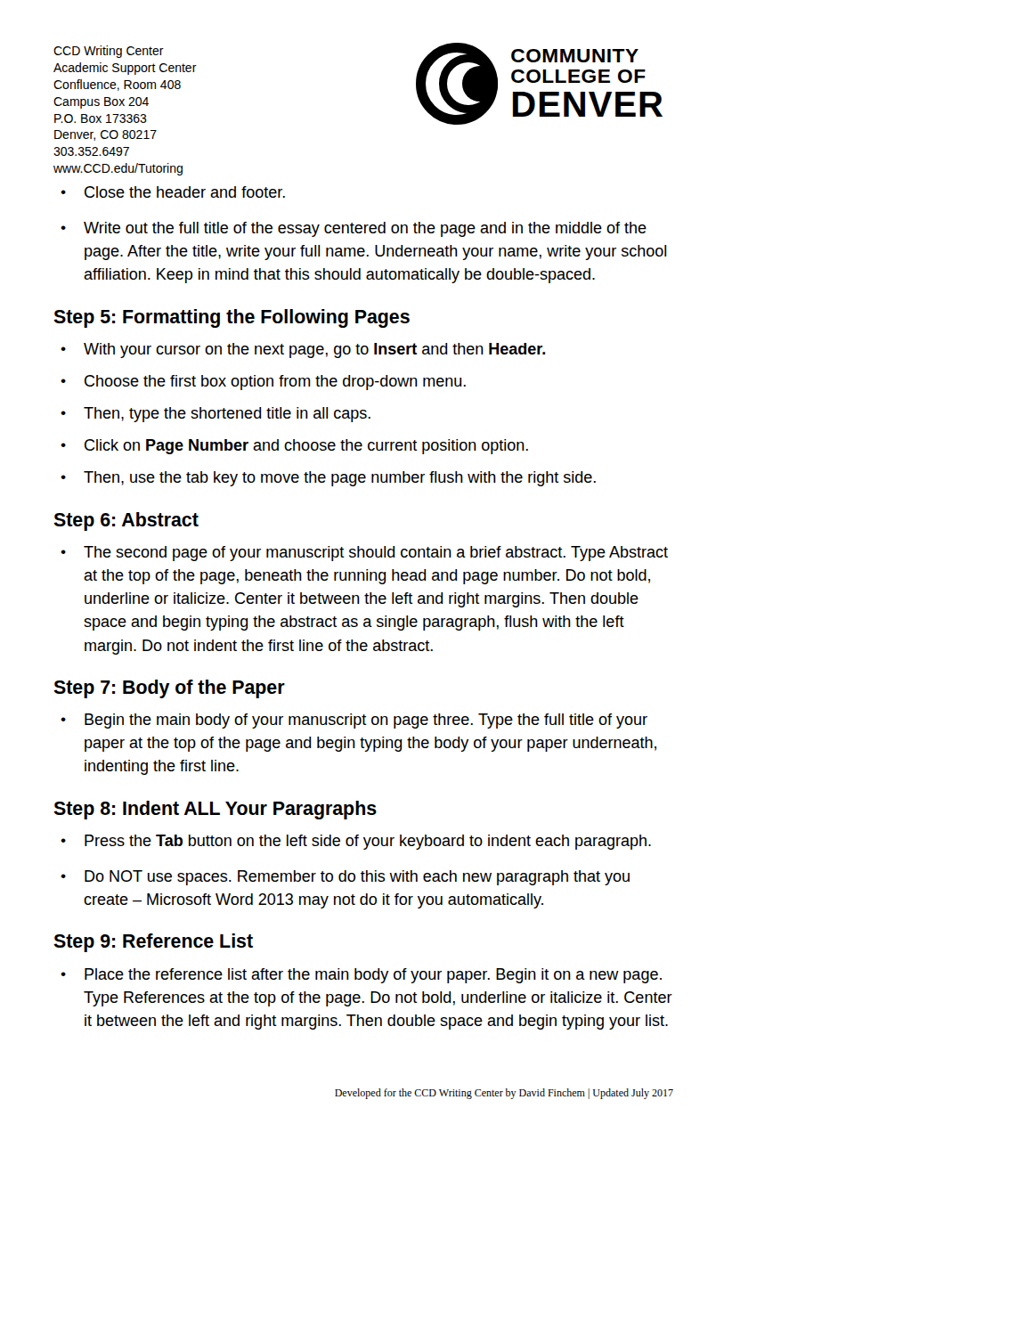CCD Writing Center
Academic Support Center
Confluence, Room 408
Campus Box 204
P.O. Box 173363
Denver, CO 80217
303.352.6497
www.CCD.edu/Tutoring
COMMUNITY COLLEGE OF DENVER
Close the header and footer.
Write out the full title of the essay centered on the page and in the middle of the page. After the title, write your full name. Underneath your name, write your school affiliation. Keep in mind that this should automatically be double-spaced.
Step 5: Formatting the Following Pages
With your cursor on the next page, go to Insert and then Header.
Choose the first box option from the drop-down menu.
Then, type the shortened title in all caps.
Click on Page Number and choose the current position option.
Then, use the tab key to move the page number flush with the right side.
Step 6: Abstract
The second page of your manuscript should contain a brief abstract. Type Abstract at the top of the page, beneath the running head and page number. Do not bold, underline or italicize. Center it between the left and right margins. Then double space and begin typing the abstract as a single paragraph, flush with the left margin. Do not indent the first line of the abstract.
Step 7: Body of the Paper
Begin the main body of your manuscript on page three. Type the full title of your paper at the top of the page and begin typing the body of your paper underneath, indenting the first line.
Step 8: Indent ALL Your Paragraphs
Press the Tab button on the left side of your keyboard to indent each paragraph.
Do NOT use spaces. Remember to do this with each new paragraph that you create – Microsoft Word 2013 may not do it for you automatically.
Step 9: Reference List
Place the reference list after the main body of your paper. Begin it on a new page. Type References at the top of the page. Do not bold, underline or italicize it. Center it between the left and right margins. Then double space and begin typing your list.
Developed for the CCD Writing Center by David Finchem | Updated July 2017